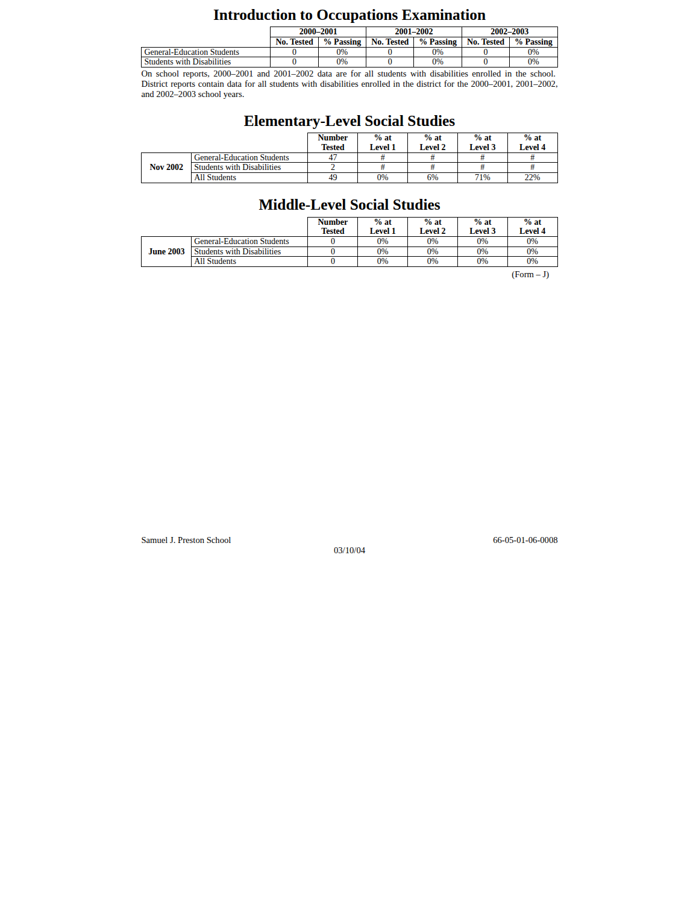Introduction to Occupations Examination
| | 2000–2001 | 2001–2002 | 2002–2003 |
| | No. Tested | % Passing | No. Tested | % Passing | No. Tested | % Passing |
| General-Education Students | 0 | 0% | 0 | 0% | 0 | 0% |
| Students with Disabilities | 0 | 0% | 0 | 0% | 0 | 0% |
On school reports, 2000–2001 and 2001–2002 data are for all students with disabilities enrolled in the school. District reports contain data for all students with disabilities enrolled in the district for the 2000–2001, 2001–2002, and 2002–2003 school years.
Elementary-Level Social Studies
| | | Number Tested | % at Level 1 | % at Level 2 | % at Level 3 | % at Level 4 |
| --- | --- | --- | --- | --- | --- | --- |
| Nov 2002 | General-Education Students | 47 | # | # | # | # |
| Students with Disabilities | 2 | # | # | # | # |
| All Students | 49 | 0% | 6% | 71% | 22% |
Middle-Level Social Studies
| | | Number Tested | % at Level 1 | % at Level 2 | % at Level 3 | % at Level 4 |
| --- | --- | --- | --- | --- | --- | --- |
| June 2003 | General-Education Students | 0 | 0% | 0% | 0% | 0% |
| Students with Disabilities | 0 | 0% | 0% | 0% | 0% |
| All Students | 0 | 0% | 0% | 0% | 0% |
(Form – J)
Samuel J. Preston School 66-05-01-06-0008
03/10/04